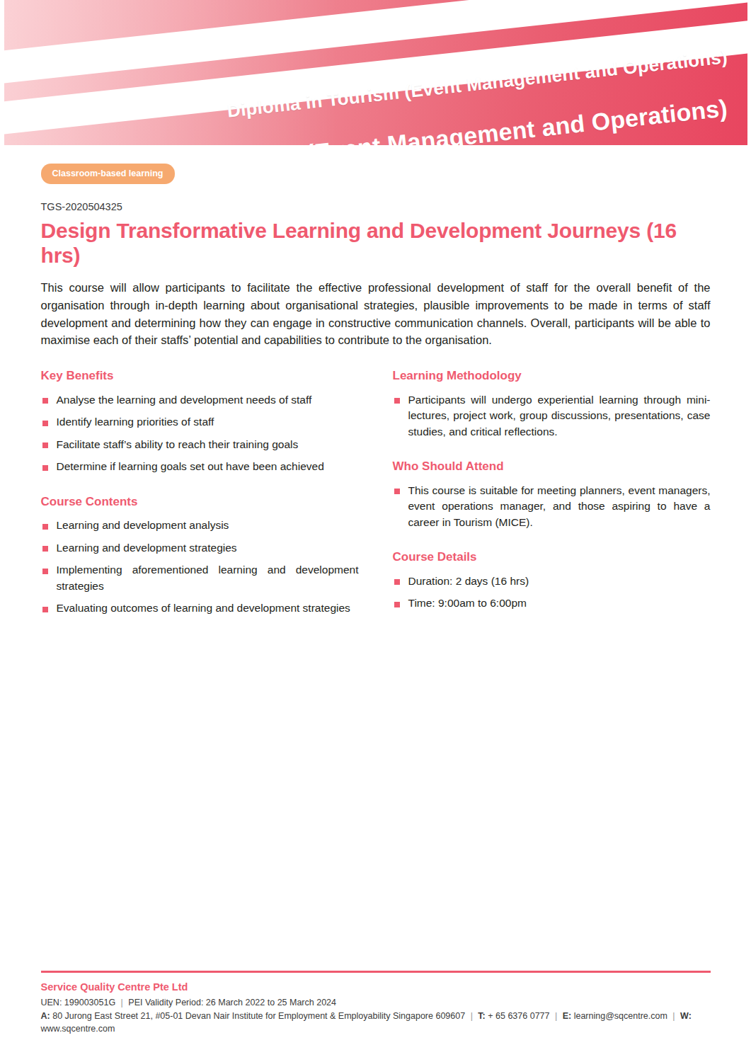Diploma in Tourism (Event Management and Operations)
Tourism (Event Management and Operations)
Classroom-based learning
TGS-2020504325
Design Transformative Learning and Development Journeys (16 hrs)
This course will allow participants to facilitate the effective professional development of staff for the overall benefit of the organisation through in-depth learning about organisational strategies, plausible improvements to be made in terms of staff development and determining how they can engage in constructive communication channels. Overall, participants will be able to maximise each of their staffs’ potential and capabilities to contribute to the organisation.
Key Benefits
Analyse the learning and development needs of staff
Identify learning priorities of staff
Facilitate staff’s ability to reach their training goals
Determine if learning goals set out have been achieved
Course Contents
Learning and development analysis
Learning and development strategies
Implementing aforementioned learning and development strategies
Evaluating outcomes of learning and development strategies
Learning Methodology
Participants will undergo experiential learning through mini-lectures, project work, group discussions, presentations, case studies, and critical reflections.
Who Should Attend
This course is suitable for meeting planners, event managers, event operations manager, and those aspiring to have a career in Tourism (MICE).
Course Details
Duration: 2 days (16 hrs)
Time: 9:00am to 6:00pm
Service Quality Centre Pte Ltd
UEN: 199003051G | PEI Validity Period: 26 March 2022 to 25 March 2024
A: 80 Jurong East Street 21, #05-01 Devan Nair Institute for Employment & Employability Singapore 609607 | T: + 65 6376 0777 | E: learning@sqcentre.com | W: www.sqcentre.com